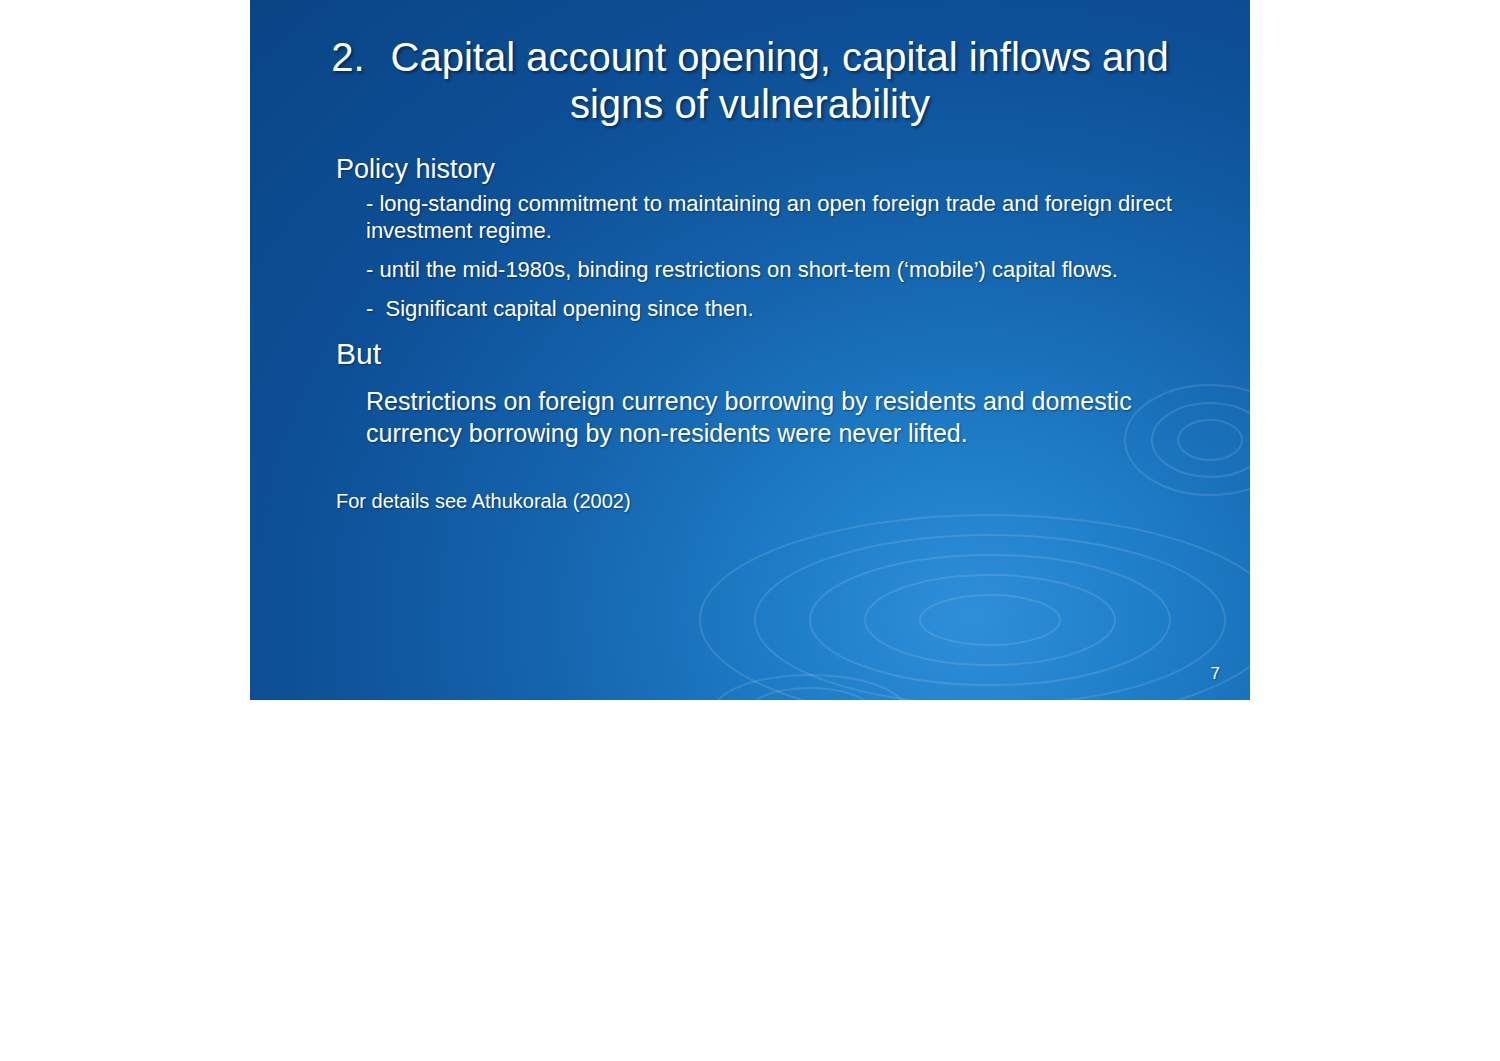2. Capital account opening, capital inflows and signs of vulnerability
Policy history
- long-standing commitment to maintaining an open foreign trade and foreign direct investment regime.
- until the mid-1980s, binding restrictions on short-tem (‘mobile’) capital flows.
- Significant capital opening since then.
But
Restrictions on foreign currency borrowing by residents and domestic currency borrowing by non-residents were never lifted.
For details see Athukorala (2002)
7